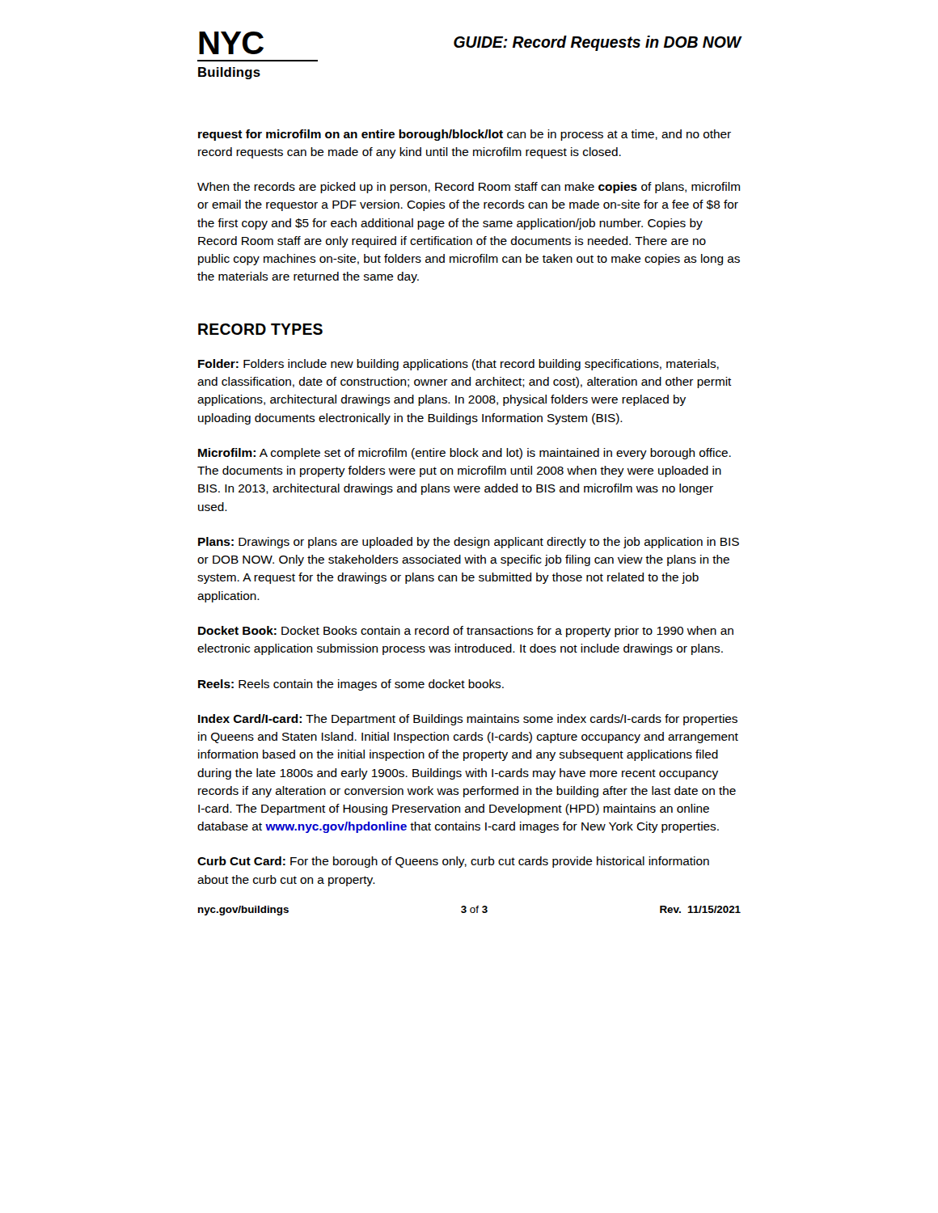NYC
Buildings
GUIDE: Record Requests in DOB NOW
request for microfilm on an entire borough/block/lot can be in process at a time, and no other record requests can be made of any kind until the microfilm request is closed.
When the records are picked up in person, Record Room staff can make copies of plans, microfilm or email the requestor a PDF version. Copies of the records can be made on-site for a fee of $8 for the first copy and $5 for each additional page of the same application/job number. Copies by Record Room staff are only required if certification of the documents is needed. There are no public copy machines on-site, but folders and microfilm can be taken out to make copies as long as the materials are returned the same day.
RECORD TYPES
Folder: Folders include new building applications (that record building specifications, materials, and classification, date of construction; owner and architect; and cost), alteration and other permit applications, architectural drawings and plans. In 2008, physical folders were replaced by uploading documents electronically in the Buildings Information System (BIS).
Microfilm: A complete set of microfilm (entire block and lot) is maintained in every borough office. The documents in property folders were put on microfilm until 2008 when they were uploaded in BIS. In 2013, architectural drawings and plans were added to BIS and microfilm was no longer used.
Plans: Drawings or plans are uploaded by the design applicant directly to the job application in BIS or DOB NOW. Only the stakeholders associated with a specific job filing can view the plans in the system. A request for the drawings or plans can be submitted by those not related to the job application.
Docket Book: Docket Books contain a record of transactions for a property prior to 1990 when an electronic application submission process was introduced. It does not include drawings or plans.
Reels: Reels contain the images of some docket books.
Index Card/I-card: The Department of Buildings maintains some index cards/I-cards for properties in Queens and Staten Island. Initial Inspection cards (I-cards) capture occupancy and arrangement information based on the initial inspection of the property and any subsequent applications filed during the late 1800s and early 1900s. Buildings with I-cards may have more recent occupancy records if any alteration or conversion work was performed in the building after the last date on the I-card. The Department of Housing Preservation and Development (HPD) maintains an online database at www.nyc.gov/hpdonline that contains I-card images for New York City properties.
Curb Cut Card: For the borough of Queens only, curb cut cards provide historical information about the curb cut on a property.
nyc.gov/buildings
3 of 3
Rev. 11/15/2021